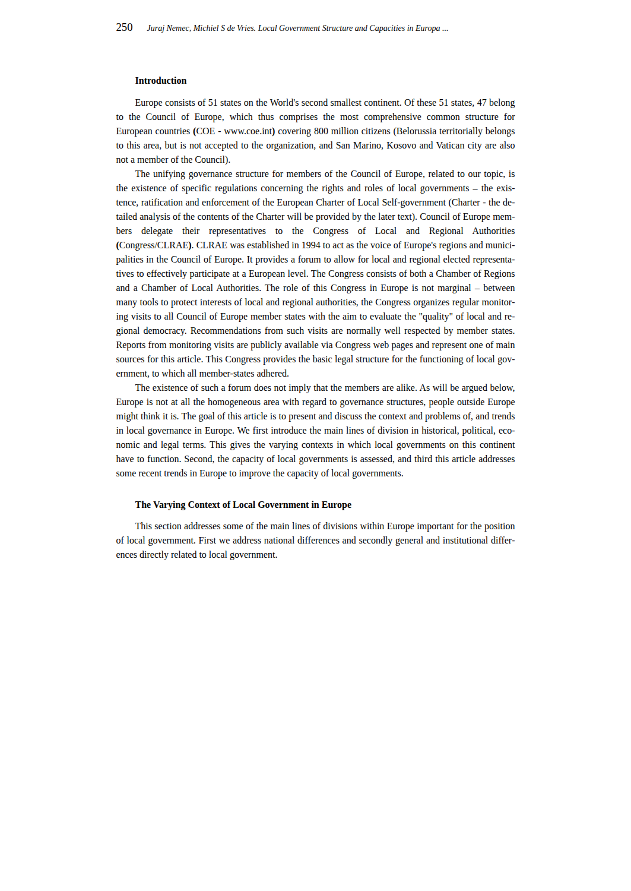250 Juraj Nemec, Michiel S de Vries. Local Government Structure and Capacities in Europa ...
Introduction
Europe consists of 51 states on the World's second smallest continent. Of these 51 states, 47 belong to the Council of Europe, which thus comprises the most comprehensive common structure for European countries (COE - www.coe.int) covering 800 million citizens (Belorussia territorially belongs to this area, but is not accepted to the organization, and San Marino, Kosovo and Vatican city are also not a member of the Council).
The unifying governance structure for members of the Council of Europe, related to our topic, is the existence of specific regulations concerning the rights and roles of local governments – the existence, ratification and enforcement of the European Charter of Local Self-government (Charter - the detailed analysis of the contents of the Charter will be provided by the later text). Council of Europe members delegate their representatives to the Congress of Local and Regional Authorities (Congress/CLRAE). CLRAE was established in 1994 to act as the voice of Europe's regions and municipalities in the Council of Europe. It provides a forum to allow for local and regional elected representatives to effectively participate at a European level. The Congress consists of both a Chamber of Regions and a Chamber of Local Authorities. The role of this Congress in Europe is not marginal – between many tools to protect interests of local and regional authorities, the Congress organizes regular monitoring visits to all Council of Europe member states with the aim to evaluate the "quality" of local and regional democracy. Recommendations from such visits are normally well respected by member states. Reports from monitoring visits are publicly available via Congress web pages and represent one of main sources for this article. This Congress provides the basic legal structure for the functioning of local government, to which all member-states adhered.
The existence of such a forum does not imply that the members are alike. As will be argued below, Europe is not at all the homogeneous area with regard to governance structures, people outside Europe might think it is. The goal of this article is to present and discuss the context and problems of, and trends in local governance in Europe. We first introduce the main lines of division in historical, political, economic and legal terms. This gives the varying contexts in which local governments on this continent have to function. Second, the capacity of local governments is assessed, and third this article addresses some recent trends in Europe to improve the capacity of local governments.
The Varying Context of Local Government in Europe
This section addresses some of the main lines of divisions within Europe important for the position of local government. First we address national differences and secondly general and institutional differences directly related to local government.